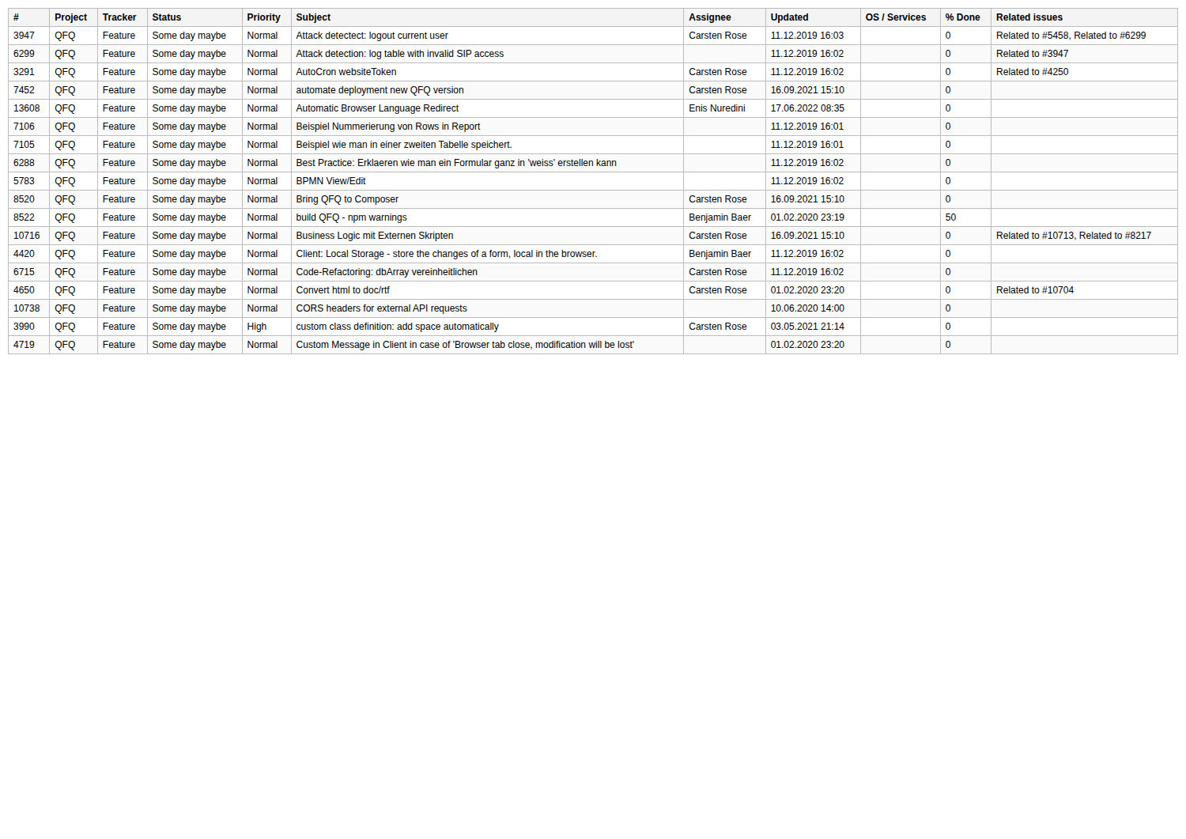| # | Project | Tracker | Status | Priority | Subject | Assignee | Updated | OS / Services | % Done | Related issues |
| --- | --- | --- | --- | --- | --- | --- | --- | --- | --- | --- |
| 3947 | QFQ | Feature | Some day maybe | Normal | Attack detectect: logout current user | Carsten Rose | 11.12.2019 16:03 | | 0 | Related to #5458, Related to #6299 |
| 6299 | QFQ | Feature | Some day maybe | Normal | Attack detection: log table with invalid SIP access | | 11.12.2019 16:02 | | 0 | Related to #3947 |
| 3291 | QFQ | Feature | Some day maybe | Normal | AutoCron websiteToken | Carsten Rose | 11.12.2019 16:02 | | 0 | Related to #4250 |
| 7452 | QFQ | Feature | Some day maybe | Normal | automate deployment new QFQ version | Carsten Rose | 16.09.2021 15:10 | | 0 | |
| 13608 | QFQ | Feature | Some day maybe | Normal | Automatic Browser Language Redirect | Enis Nuredini | 17.06.2022 08:35 | | 0 | |
| 7106 | QFQ | Feature | Some day maybe | Normal | Beispiel Nummerierung von Rows in Report | | 11.12.2019 16:01 | | 0 | |
| 7105 | QFQ | Feature | Some day maybe | Normal | Beispiel wie man in einer zweiten Tabelle speichert. | | 11.12.2019 16:01 | | 0 | |
| 6288 | QFQ | Feature | Some day maybe | Normal | Best Practice: Erklaeren wie man ein Formular ganz in 'weiss' erstellen kann | | 11.12.2019 16:02 | | 0 | |
| 5783 | QFQ | Feature | Some day maybe | Normal | BPMN View/Edit | | 11.12.2019 16:02 | | 0 | |
| 8520 | QFQ | Feature | Some day maybe | Normal | Bring QFQ to Composer | Carsten Rose | 16.09.2021 15:10 | | 0 | |
| 8522 | QFQ | Feature | Some day maybe | Normal | build QFQ - npm warnings | Benjamin Baer | 01.02.2020 23:19 | | 50 | |
| 10716 | QFQ | Feature | Some day maybe | Normal | Business Logic mit Externen Skripten | Carsten Rose | 16.09.2021 15:10 | | 0 | Related to #10713, Related to #8217 |
| 4420 | QFQ | Feature | Some day maybe | Normal | Client: Local Storage - store the changes of a form, local in the browser. | Benjamin Baer | 11.12.2019 16:02 | | 0 | |
| 6715 | QFQ | Feature | Some day maybe | Normal | Code-Refactoring: dbArray vereinheitlichen | Carsten Rose | 11.12.2019 16:02 | | 0 | |
| 4650 | QFQ | Feature | Some day maybe | Normal | Convert html to doc/rtf | Carsten Rose | 01.02.2020 23:20 | | 0 | Related to #10704 |
| 10738 | QFQ | Feature | Some day maybe | Normal | CORS headers for external API requests | | 10.06.2020 14:00 | | 0 | |
| 3990 | QFQ | Feature | Some day maybe | High | custom class definition: add space automatically | Carsten Rose | 03.05.2021 21:14 | | 0 | |
| 4719 | QFQ | Feature | Some day maybe | Normal | Custom Message in Client in case of 'Browser tab close, modification will be lost' | | 01.02.2020 23:20 | | 0 | |